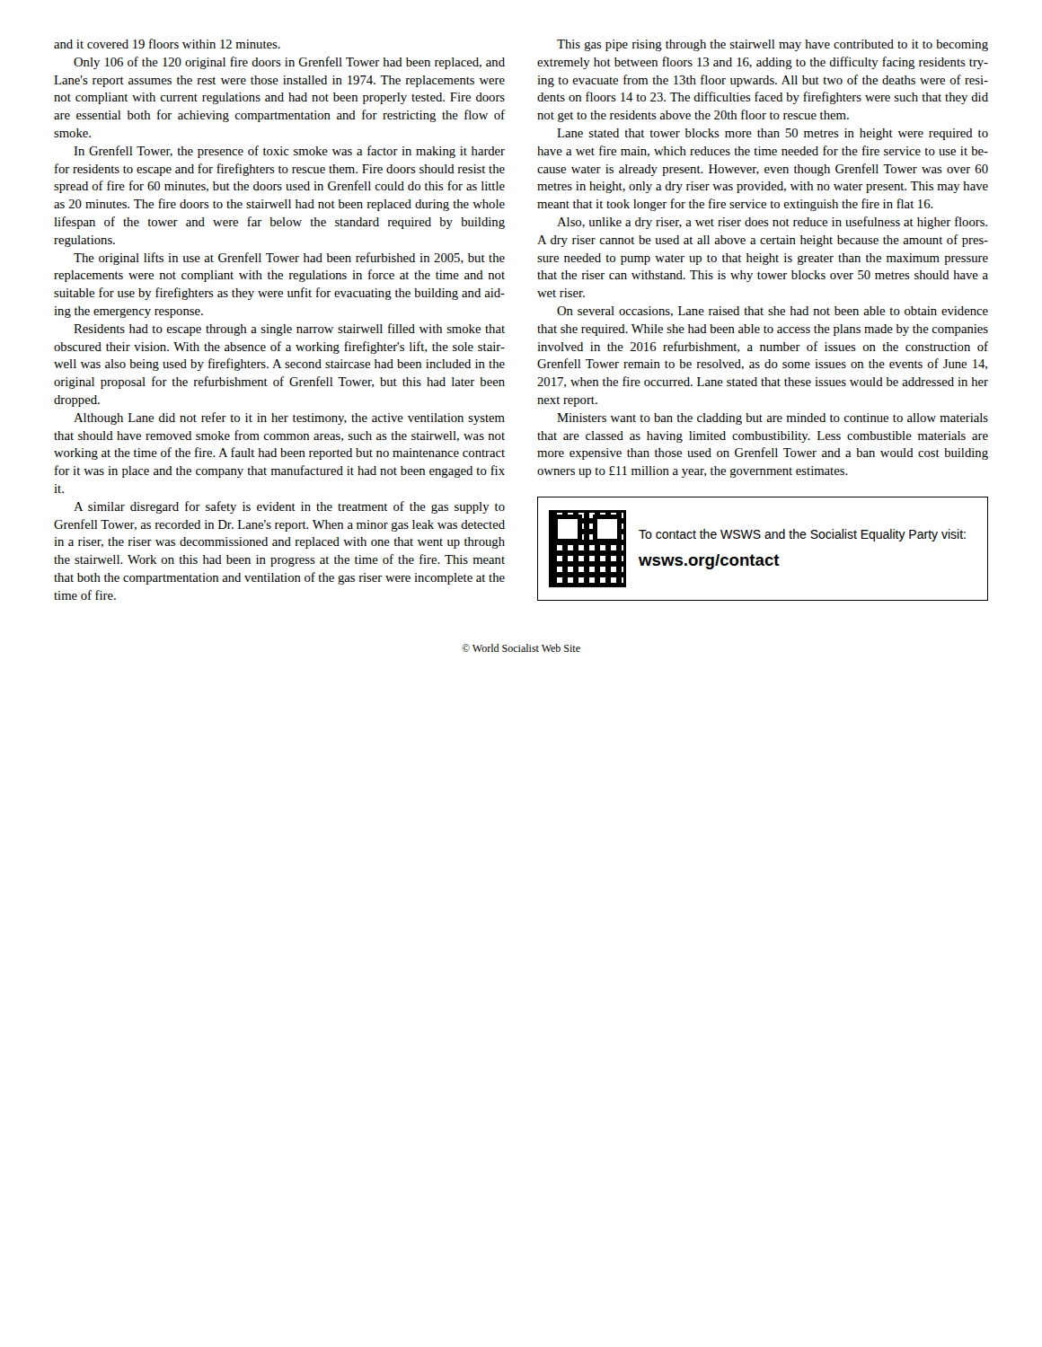and it covered 19 floors within 12 minutes.
Only 106 of the 120 original fire doors in Grenfell Tower had been replaced, and Lane's report assumes the rest were those installed in 1974. The replacements were not compliant with current regulations and had not been properly tested. Fire doors are essential both for achieving compartmentation and for restricting the flow of smoke.
In Grenfell Tower, the presence of toxic smoke was a factor in making it harder for residents to escape and for firefighters to rescue them. Fire doors should resist the spread of fire for 60 minutes, but the doors used in Grenfell could do this for as little as 20 minutes. The fire doors to the stairwell had not been replaced during the whole lifespan of the tower and were far below the standard required by building regulations.
The original lifts in use at Grenfell Tower had been refurbished in 2005, but the replacements were not compliant with the regulations in force at the time and not suitable for use by firefighters as they were unfit for evacuating the building and aiding the emergency response.
Residents had to escape through a single narrow stairwell filled with smoke that obscured their vision. With the absence of a working firefighter's lift, the sole stairwell was also being used by firefighters. A second staircase had been included in the original proposal for the refurbishment of Grenfell Tower, but this had later been dropped.
Although Lane did not refer to it in her testimony, the active ventilation system that should have removed smoke from common areas, such as the stairwell, was not working at the time of the fire. A fault had been reported but no maintenance contract for it was in place and the company that manufactured it had not been engaged to fix it.
A similar disregard for safety is evident in the treatment of the gas supply to Grenfell Tower, as recorded in Dr. Lane's report. When a minor gas leak was detected in a riser, the riser was decommissioned and replaced with one that went up through the stairwell. Work on this had been in progress at the time of the fire. This meant that both the compartmentation and ventilation of the gas riser were incomplete at the time of fire.
This gas pipe rising through the stairwell may have contributed to it to becoming extremely hot between floors 13 and 16, adding to the difficulty facing residents trying to evacuate from the 13th floor upwards. All but two of the deaths were of residents on floors 14 to 23. The difficulties faced by firefighters were such that they did not get to the residents above the 20th floor to rescue them.
Lane stated that tower blocks more than 50 metres in height were required to have a wet fire main, which reduces the time needed for the fire service to use it because water is already present. However, even though Grenfell Tower was over 60 metres in height, only a dry riser was provided, with no water present. This may have meant that it took longer for the fire service to extinguish the fire in flat 16.
Also, unlike a dry riser, a wet riser does not reduce in usefulness at higher floors. A dry riser cannot be used at all above a certain height because the amount of pressure needed to pump water up to that height is greater than the maximum pressure that the riser can withstand. This is why tower blocks over 50 metres should have a wet riser.
On several occasions, Lane raised that she had not been able to obtain evidence that she required. While she had been able to access the plans made by the companies involved in the 2016 refurbishment, a number of issues on the construction of Grenfell Tower remain to be resolved, as do some issues on the events of June 14, 2017, when the fire occurred. Lane stated that these issues would be addressed in her next report.
Ministers want to ban the cladding but are minded to continue to allow materials that are classed as having limited combustibility. Less combustible materials are more expensive than those used on Grenfell Tower and a ban would cost building owners up to £11 million a year, the government estimates.
To contact the WSWS and the Socialist Equality Party visit: wsws.org/contact
© World Socialist Web Site